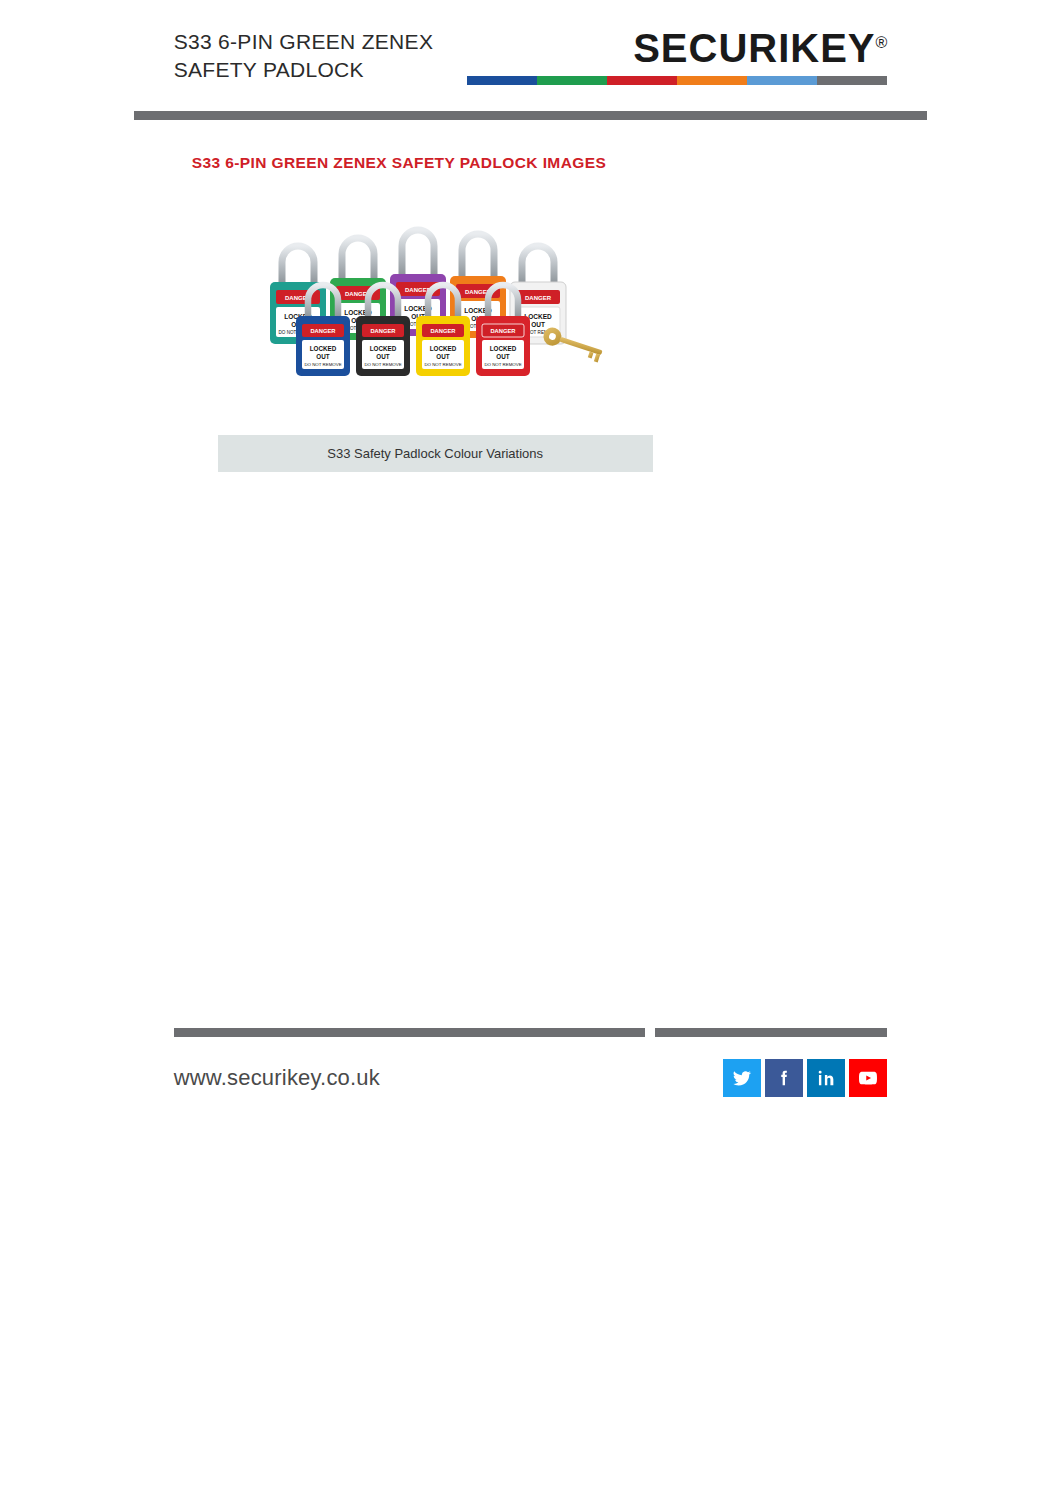S33 6-PIN GREEN ZENEX SAFETY PADLOCK
SECURIKEY®
S33 6-PIN GREEN ZENEX SAFETY PADLOCK IMAGES
DANGER LOCKED OUT DO NOT REMOVE DANGER LOCKED OUT DO NOT REMOVE DANGER LOCKED OUT DO NOT REMOVE DANGER LOCKED OUT DO NOT REMOVE DANGER LOCKED OUT DO NOT REMOVE DANGER LOCKED OUT DO NOT REMOVE DANGER LOCKED OUT DO NOT REMOVE DANGER LOCKED OUT DO NOT REMOVE DANGER LOCKED OUT DO NOT REMOVE
S33 Safety Padlock Colour Variations
www.securikey.co.uk